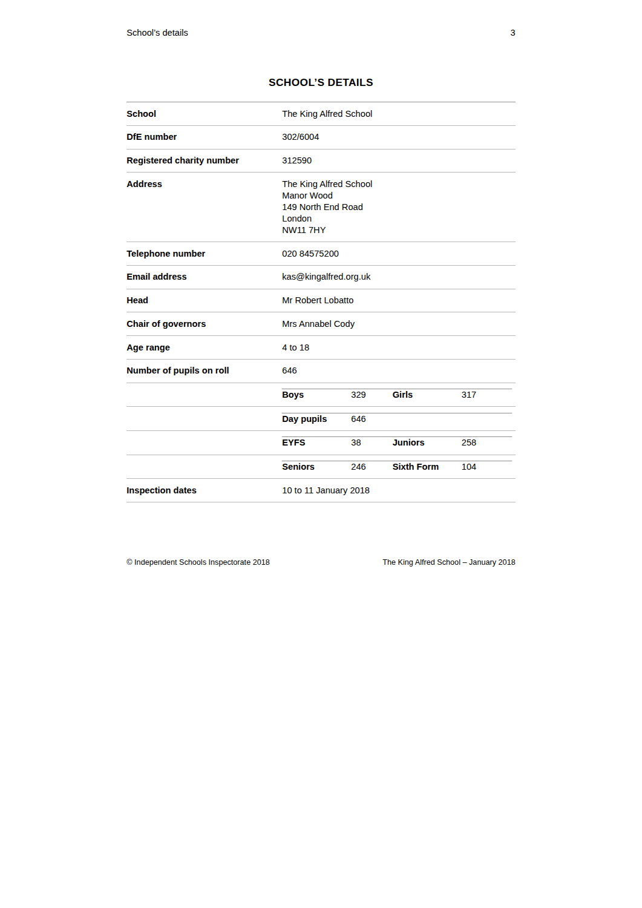School’s details 3
SCHOOL’S DETAILS
| School | The King Alfred School |
| DfE number | 302/6004 |
| Registered charity number | 312590 |
| Address | The King Alfred School Manor Wood 149 North End Road London NW11 7HY |
| Telephone number | 020 84575200 |
| Email address | kas@kingalfred.org.uk |
| Head | Mr Robert Lobatto |
| Chair of governors | Mrs Annabel Cody |
| Age range | 4 to 18 |
| Number of pupils on roll | 646 |
| | / Boys / 329 / Girls / 317 / |
| | / Day pupils / 646 / / / |
| | / EYFS / 38 / Juniors / 258 / |
| | / Seniors / 246 / Sixth Form / 104 / |
| Inspection dates | 10 to 11 January 2018 |
© Independent Schools Inspectorate 2018 The King Alfred School – January 2018